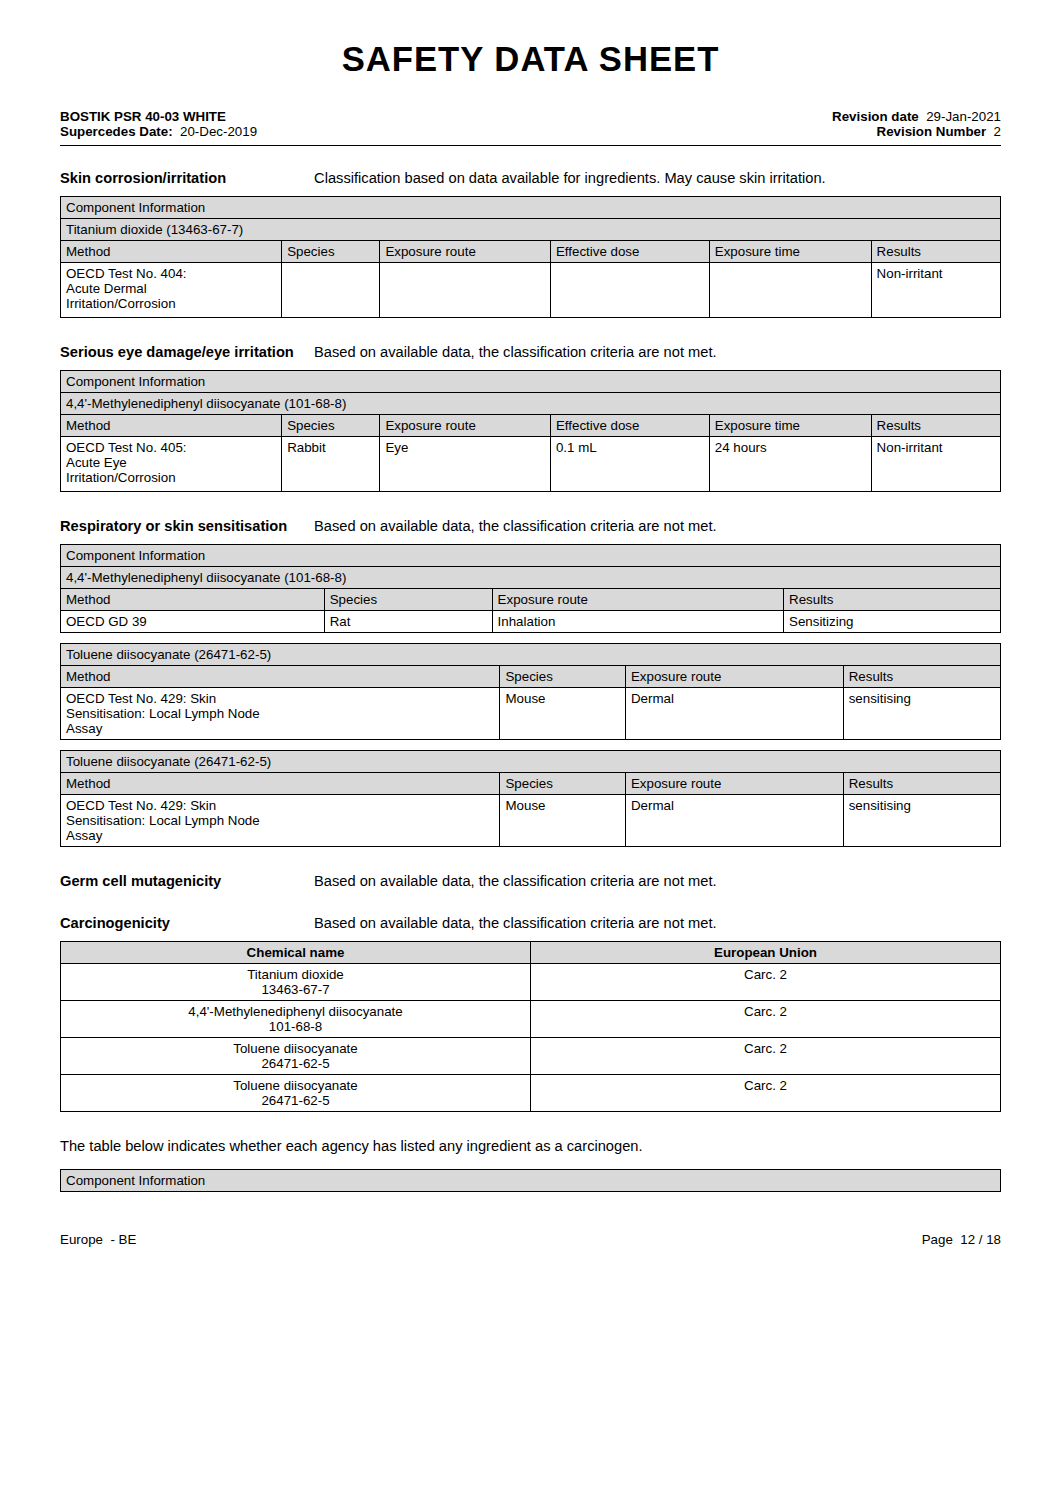SAFETY DATA SHEET
BOSTIK PSR 40-03 WHITE
Supercedes Date: 20-Dec-2019
Revision date 29-Jan-2021
Revision Number 2
Skin corrosion/irritation Classification based on data available for ingredients. May cause skin irritation.
| Component Information |
| Titanium dioxide (13463-67-7) |
| Method | Species | Exposure route | Effective dose | Exposure time | Results |
| OECD Test No. 404: Acute Dermal Irritation/Corrosion | | | | | Non-irritant |
Serious eye damage/eye irritation Based on available data, the classification criteria are not met.
| Component Information |
| 4,4'-Methylenediphenyl diisocyanate (101-68-8) |
| Method | Species | Exposure route | Effective dose | Exposure time | Results |
| OECD Test No. 405: Acute Eye Irritation/Corrosion | Rabbit | Eye | 0.1 mL | 24 hours | Non-irritant |
Respiratory or skin sensitisation Based on available data, the classification criteria are not met.
| Component Information |
| 4,4'-Methylenediphenyl diisocyanate (101-68-8) |
| Method | Species | Exposure route | Results |
| OECD GD 39 | Rat | Inhalation | Sensitizing |
| Toluene diisocyanate (26471-62-5) |
| Method | Species | Exposure route | Results |
| OECD Test No. 429: Skin Sensitisation: Local Lymph Node Assay | Mouse | Dermal | sensitising |
| Toluene diisocyanate (26471-62-5) |
| Method | Species | Exposure route | Results |
| OECD Test No. 429: Skin Sensitisation: Local Lymph Node Assay | Mouse | Dermal | sensitising |
Germ cell mutagenicity Based on available data, the classification criteria are not met.
Carcinogenicity Based on available data, the classification criteria are not met.
| Chemical name | European Union |
| Titanium dioxide 13463-67-7 | Carc. 2 |
| 4,4'-Methylenediphenyl diisocyanate 101-68-8 | Carc. 2 |
| Toluene diisocyanate 26471-62-5 | Carc. 2 |
| Toluene diisocyanate 26471-62-5 | Carc. 2 |
The table below indicates whether each agency has listed any ingredient as a carcinogen.
Component Information
Europe - BE
Page 12 / 18